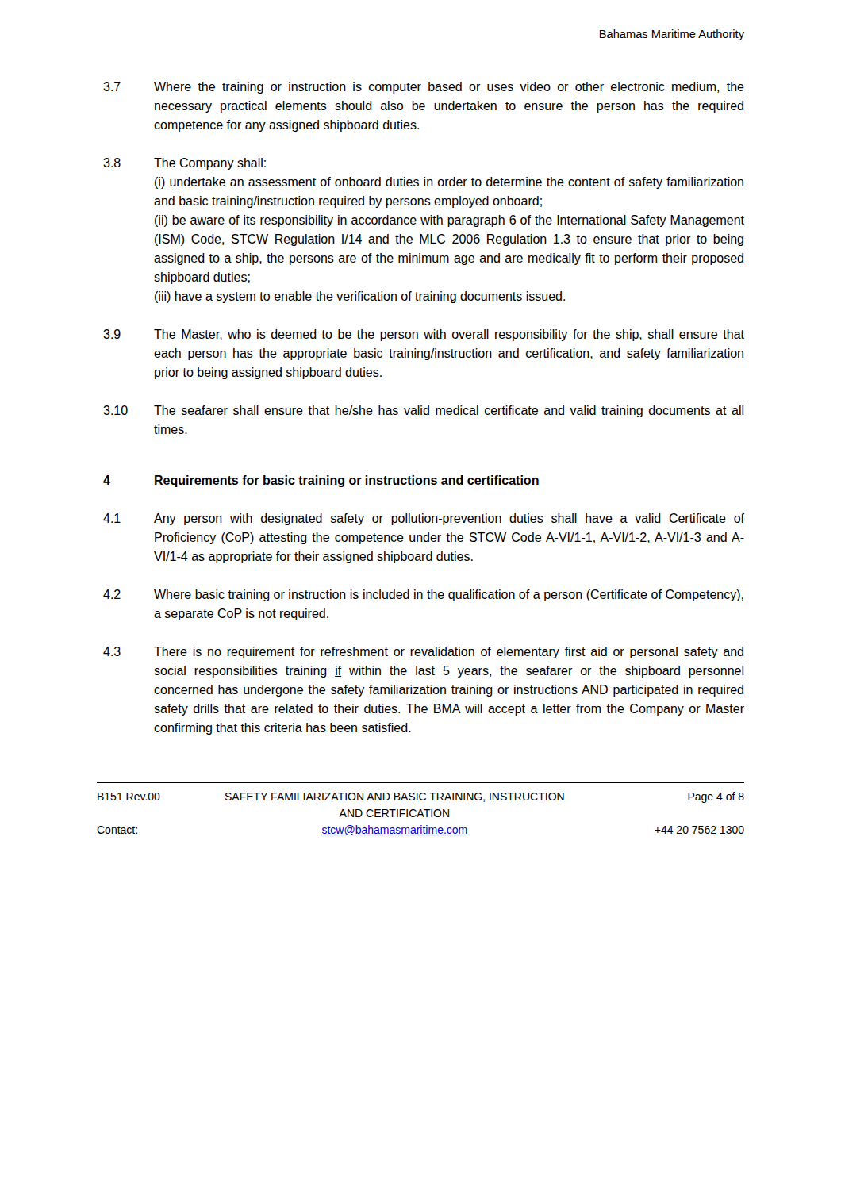Bahamas Maritime Authority
3.7
Where the training or instruction is computer based or uses video or other electronic medium, the necessary practical elements should also be undertaken to ensure the person has the required competence for any assigned shipboard duties.
3.8
The Company shall:
(i) undertake an assessment of onboard duties in order to determine the content of safety familiarization and basic training/instruction required by persons employed onboard;
(ii) be aware of its responsibility in accordance with paragraph 6 of the International Safety Management (ISM) Code, STCW Regulation I/14 and the MLC 2006 Regulation 1.3 to ensure that prior to being assigned to a ship, the persons are of the minimum age and are medically fit to perform their proposed shipboard duties;
(iii) have a system to enable the verification of training documents issued.
3.9
The Master, who is deemed to be the person with overall responsibility for the ship, shall ensure that each person has the appropriate basic training/instruction and certification, and safety familiarization prior to being assigned shipboard duties.
3.10
The seafarer shall ensure that he/she has valid medical certificate and valid training documents at all times.
4 Requirements for basic training or instructions and certification
4.1
Any person with designated safety or pollution-prevention duties shall have a valid Certificate of Proficiency (CoP) attesting the competence under the STCW Code A-VI/1-1, A-VI/1-2, A-VI/1-3 and A-VI/1-4 as appropriate for their assigned shipboard duties.
4.2
Where basic training or instruction is included in the qualification of a person (Certificate of Competency), a separate CoP is not required.
4.3
There is no requirement for refreshment or revalidation of elementary first aid or personal safety and social responsibilities training if within the last 5 years, the seafarer or the shipboard personnel concerned has undergone the safety familiarization training or instructions AND participated in required safety drills that are related to their duties. The BMA will accept a letter from the Company or Master confirming that this criteria has been satisfied.
| B151 Rev.00 | SAFETY FAMILIARIZATION AND BASIC TRAINING, INSTRUCTION AND CERTIFICATION | Page 4 of 8 |
| Contact: | stcw@bahamasmaritime.com | +44 20 7562 1300 |